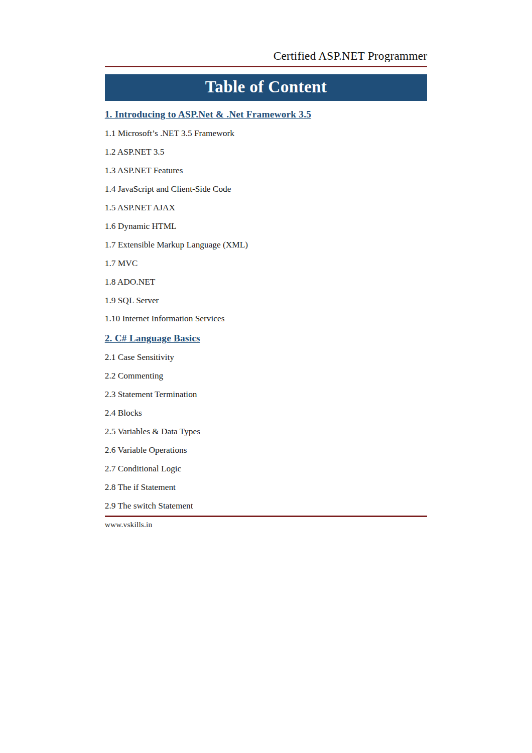Certified ASP.NET Programmer
Table of Content
1. Introducing to ASP.Net & .Net Framework 3.5
1.1 Microsoft’s .NET 3.5 Framework
1.2 ASP.NET 3.5
1.3 ASP.NET Features
1.4 JavaScript and Client-Side Code
1.5 ASP.NET AJAX
1.6 Dynamic HTML
1.7 Extensible Markup Language (XML)
1.7 MVC
1.8 ADO.NET
1.9 SQL Server
1.10 Internet Information Services
2. C# Language Basics
2.1 Case Sensitivity
2.2 Commenting
2.3 Statement Termination
2.4 Blocks
2.5 Variables & Data Types
2.6 Variable Operations
2.7 Conditional Logic
2.8 The if Statement
2.9 The switch Statement
www.vskills.in